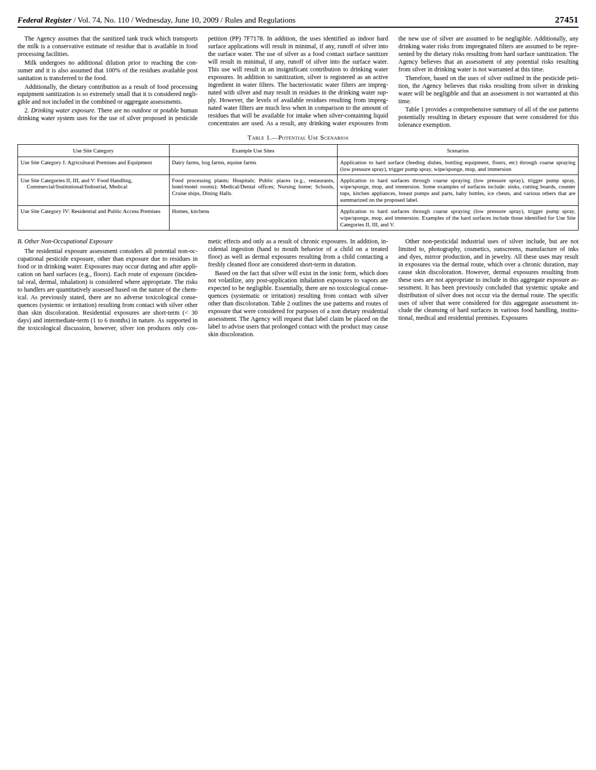Federal Register / Vol. 74, No. 110 / Wednesday, June 10, 2009 / Rules and Regulations
27451
The Agency assumes that the sanitized tank truck which transports the milk is a conservative estimate of residue that is available in food processing facilities.
Milk undergoes no additional dilution prior to reaching the consumer and it is also assumed that 100% of the residues available post sanitation is transferred to the food.
Additionally, the dietary contribution as a result of food processing equipment sanitization is so extremely small that it is considered negligible and not included in the combined or aggregate assessments.
2. Drinking water exposure. There are no outdoor or potable human drinking water system uses for the use of silver proposed in pesticide petition (PP) 7F7178. In addition, the uses identified as indoor hard surface applications will result in minimal, if any, runoff of silver into the surface water. The use of silver as a food contact surface sanitizer will result in minimal, if any, runoff of silver into the surface water. This use will result in an insignificant contribution to drinking water exposures. In addition to sanitization, silver is registered as an active ingredient in water filters. The bacteriostatic water filters are impregnated with silver and may result in residues in the drinking water supply. However, the levels of available residues resulting from impregnated water filters are much less when in comparison to the amount of residues that will be available for intake when silver-containing liquid concentrates are used. As a result, any drinking water exposures from the new use of silver are assumed to be negligible. Additionally, any drinking water risks from impregnated filters are assumed to be represented by the dietary risks resulting from hard surface sanitization. The Agency believes that an assessment of any potential risks resulting from silver in drinking water is not warranted at this time.
Therefore, based on the uses of silver outlined in the pesticide petition, the Agency believes that risks resulting from silver in drinking water will be negligible and that an assessment is not warranted at this time.
Table 1 provides a comprehensive summary of all of the use patterns potentially resulting in dietary exposure that were considered for this tolerance exemption.
Table 1.—Potential Use Scenarios
| Use Site Category | Example Use Sites | Scenarios |
| --- | --- | --- |
| Use Site Category I: Agricultural Premises and Equipment | Dairy farms, hog farms, equine farms | Application to hard surface (feeding dishes, bottling equipment, floors, etc) through coarse spraying (low pressure spray), trigger pump spray, wipe/sponge, mop, and immersion |
| Use Site Categories II, III, and V: Food Handling, Commercial/Institutional/Industrial, Medical | Food processing plants; Hospitals; Public places (e.g., restaurants, hotel/motel rooms); Medical/Dental offices; Nursing home; Schools, Cruise ships, Dining Halls. | Application to hard surfaces through coarse spraying (low pressure spray), trigger pump spray, wipe/sponge, mop, and immersion. Some examples of surfaces include: sinks, cutting boards, counter tops, kitchen appliances, breast pumps and parts, baby bottles, ice chests, and various others that are summarized on the proposed label. |
| Use Site Category IV: Residential and Public Access Premises | Homes, kitchens | Application to hard surfaces through coarse spraying (low pressure spray), trigger pump spray, wipe/sponge, mop, and immersion. Examples of the hard surfaces include those identified for Use Site Categories II, III, and V. |
B. Other Non-Occupational Exposure
The residential exposure assessment considers all potential non-occupational pesticide exposure, other than exposure due to residues in food or in drinking water. Exposures may occur during and after application on hard surfaces (e.g., floors). Each route of exposure (incidental oral, dermal, inhalation) is considered where appropriate. The risks to handlers are quantitatively assessed based on the nature of the chemical. As previously stated, there are no adverse toxicological consequences (systemic or irritation) resulting from contact with silver other than skin discoloration. Residential exposures are short-term (< 30 days) and intermediate-term (1 to 6 months) in nature. As supported in the toxicological discussion, however, silver ion produces only cosmetic effects and only as a result of chronic exposures. In addition, incidental ingestion (hand to mouth behavior of a child on a treated floor) as well as dermal exposures resulting from a child contacting a freshly cleaned floor are considered short-term in duration.
Based on the fact that silver will exist in the ionic form, which does not volatilize, any post-application inhalation exposures to vapors are expected to be negligible. Essentially, there are no toxicological consequences (systematic or irritation) resulting from contact with silver other than discoloration. Table 2 outlines the use patterns and routes of exposure that were considered for purposes of a non dietary residential assessment. The Agency will request that label claim be placed on the label to advise users that prolonged contact with the product may cause skin discoloration.
Other non-pesticidal industrial uses of silver include, but are not limited to, photography, cosmetics, sunscreens, manufacture of inks and dyes, mirror production, and in jewelry. All these uses may result in exposures via the dermal route, which over a chronic duration, may cause skin discoloration. However, dermal exposures resulting from these uses are not appropriate to include in this aggregate exposure assessment. It has been previously concluded that systemic uptake and distribution of silver does not occur via the dermal route. The specific uses of silver that were considered for this aggregate assessment include the cleansing of hard surfaces in various food handling, institutional, medical and residential premises. Exposures